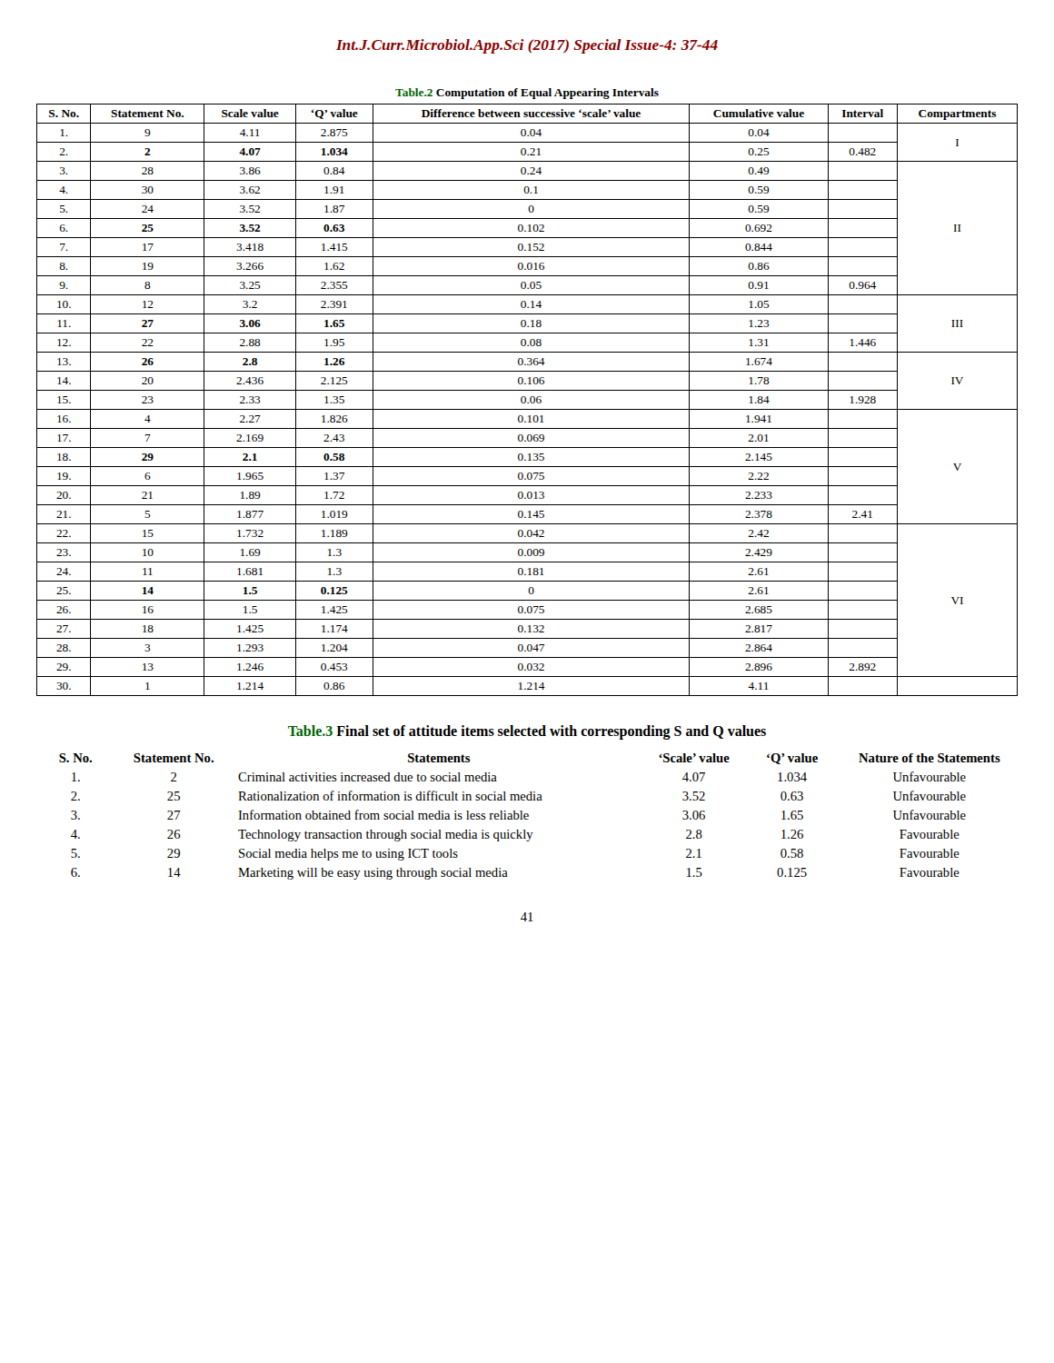Int.J.Curr.Microbiol.App.Sci (2017) Special Issue-4: 37-44
Table.2 Computation of Equal Appearing Intervals
| S. No. | Statement No. | Scale value | ‘Q’ value | Difference between successive ‘scale’ value | Cumulative value | Interval | Compartments |
| --- | --- | --- | --- | --- | --- | --- | --- |
| 1. | 9 | 4.11 | 2.875 | 0.04 | 0.04 | | I |
| 2. | 2 | 4.07 | 1.034 | 0.21 | 0.25 | 0.482 |
| 3. | 28 | 3.86 | 0.84 | 0.24 | 0.49 | | II |
| 4. | 30 | 3.62 | 1.91 | 0.1 | 0.59 | |
| 5. | 24 | 3.52 | 1.87 | 0 | 0.59 | |
| 6. | 25 | 3.52 | 0.63 | 0.102 | 0.692 | |
| 7. | 17 | 3.418 | 1.415 | 0.152 | 0.844 | |
| 8. | 19 | 3.266 | 1.62 | 0.016 | 0.86 | |
| 9. | 8 | 3.25 | 2.355 | 0.05 | 0.91 | 0.964 |
| 10. | 12 | 3.2 | 2.391 | 0.14 | 1.05 | | III |
| 11. | 27 | 3.06 | 1.65 | 0.18 | 1.23 | |
| 12. | 22 | 2.88 | 1.95 | 0.08 | 1.31 | 1.446 |
| 13. | 26 | 2.8 | 1.26 | 0.364 | 1.674 | | IV |
| 14. | 20 | 2.436 | 2.125 | 0.106 | 1.78 | |
| 15. | 23 | 2.33 | 1.35 | 0.06 | 1.84 | 1.928 |
| 16. | 4 | 2.27 | 1.826 | 0.101 | 1.941 | | V |
| 17. | 7 | 2.169 | 2.43 | 0.069 | 2.01 | |
| 18. | 29 | 2.1 | 0.58 | 0.135 | 2.145 | |
| 19. | 6 | 1.965 | 1.37 | 0.075 | 2.22 | |
| 20. | 21 | 1.89 | 1.72 | 0.013 | 2.233 | |
| 21. | 5 | 1.877 | 1.019 | 0.145 | 2.378 | 2.41 |
| 22. | 15 | 1.732 | 1.189 | 0.042 | 2.42 | | VI |
| 23. | 10 | 1.69 | 1.3 | 0.009 | 2.429 | |
| 24. | 11 | 1.681 | 1.3 | 0.181 | 2.61 | |
| 25. | 14 | 1.5 | 0.125 | 0 | 2.61 | |
| 26. | 16 | 1.5 | 1.425 | 0.075 | 2.685 | |
| 27. | 18 | 1.425 | 1.174 | 0.132 | 2.817 | |
| 28. | 3 | 1.293 | 1.204 | 0.047 | 2.864 | |
| 29. | 13 | 1.246 | 0.453 | 0.032 | 2.896 | 2.892 |
| 30. | 1 | 1.214 | 0.86 | 1.214 | 4.11 | | |
Table.3 Final set of attitude items selected with corresponding S and Q values
| S. No. | Statement No. | Statements | ‘Scale’ value | ‘Q’ value | Nature of the Statements |
| --- | --- | --- | --- | --- | --- |
| 1. | 2 | Criminal activities increased due to social media | 4.07 | 1.034 | Unfavourable |
| 2. | 25 | Rationalization of information is difficult in social media | 3.52 | 0.63 | Unfavourable |
| 3. | 27 | Information obtained from social media is less reliable | 3.06 | 1.65 | Unfavourable |
| 4. | 26 | Technology transaction through social media is quickly | 2.8 | 1.26 | Favourable |
| 5. | 29 | Social media helps me to using ICT tools | 2.1 | 0.58 | Favourable |
| 6. | 14 | Marketing will be easy using through social media | 1.5 | 0.125 | Favourable |
41